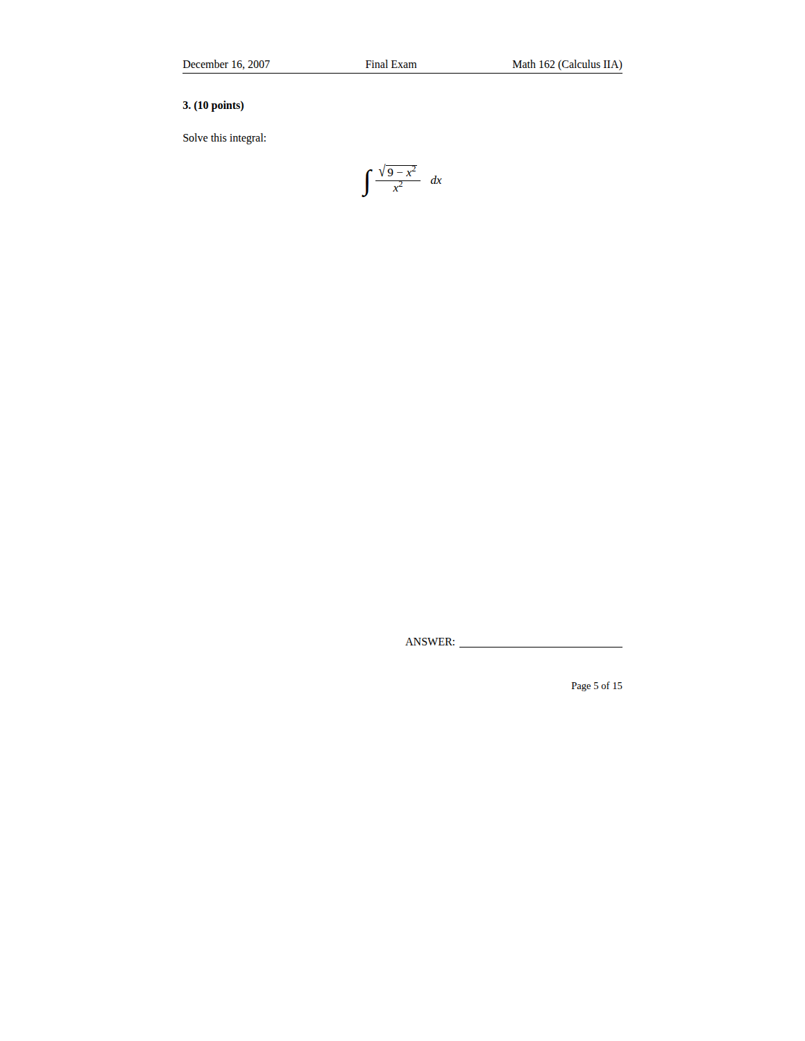December 16, 2007 Final Exam Math 162 (Calculus IIA)
3. (10 points)
Solve this integral:
∫ √9 − x2 x2 dx
ANSWER:
Page 5 of 15